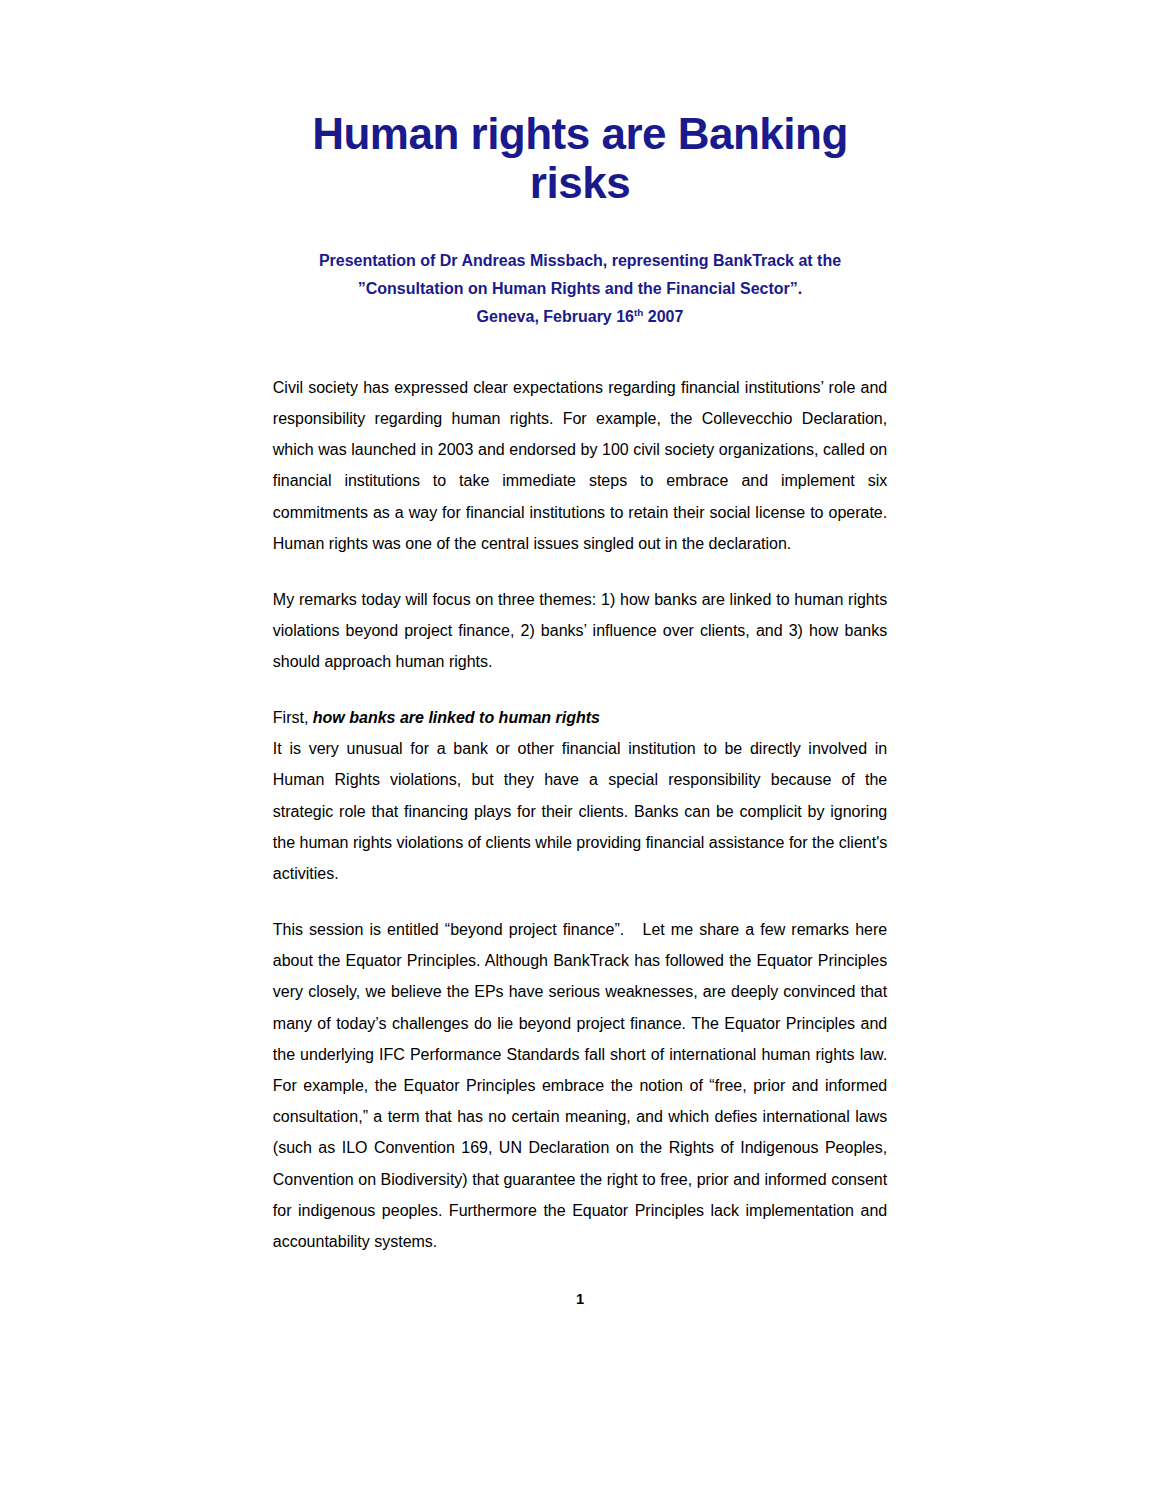Human rights are Banking risks
Presentation of Dr Andreas Missbach, representing BankTrack at the ”Consultation on Human Rights and the Financial Sector”. Geneva, February 16th 2007
Civil society has expressed clear expectations regarding financial institutions’ role and responsibility regarding human rights. For example, the Collevecchio Declaration, which was launched in 2003 and endorsed by 100 civil society organizations, called on financial institutions to take immediate steps to embrace and implement six commitments as a way for financial institutions to retain their social license to operate. Human rights was one of the central issues singled out in the declaration.
My remarks today will focus on three themes: 1) how banks are linked to human rights violations beyond project finance, 2) banks’ influence over clients, and 3) how banks should approach human rights.
First, how banks are linked to human rights
It is very unusual for a bank or other financial institution to be directly involved in Human Rights violations, but they have a special responsibility because of the strategic role that financing plays for their clients. Banks can be complicit by ignoring the human rights violations of clients while providing financial assistance for the client's activities.
This session is entitled “beyond project finance”. Let me share a few remarks here about the Equator Principles. Although BankTrack has followed the Equator Principles very closely, we believe the EPs have serious weaknesses, are deeply convinced that many of today’s challenges do lie beyond project finance. The Equator Principles and the underlying IFC Performance Standards fall short of international human rights law. For example, the Equator Principles embrace the notion of “free, prior and informed consultation,” a term that has no certain meaning, and which defies international laws (such as ILO Convention 169, UN Declaration on the Rights of Indigenous Peoples, Convention on Biodiversity) that guarantee the right to free, prior and informed consent for indigenous peoples. Furthermore the Equator Principles lack implementation and accountability systems.
1